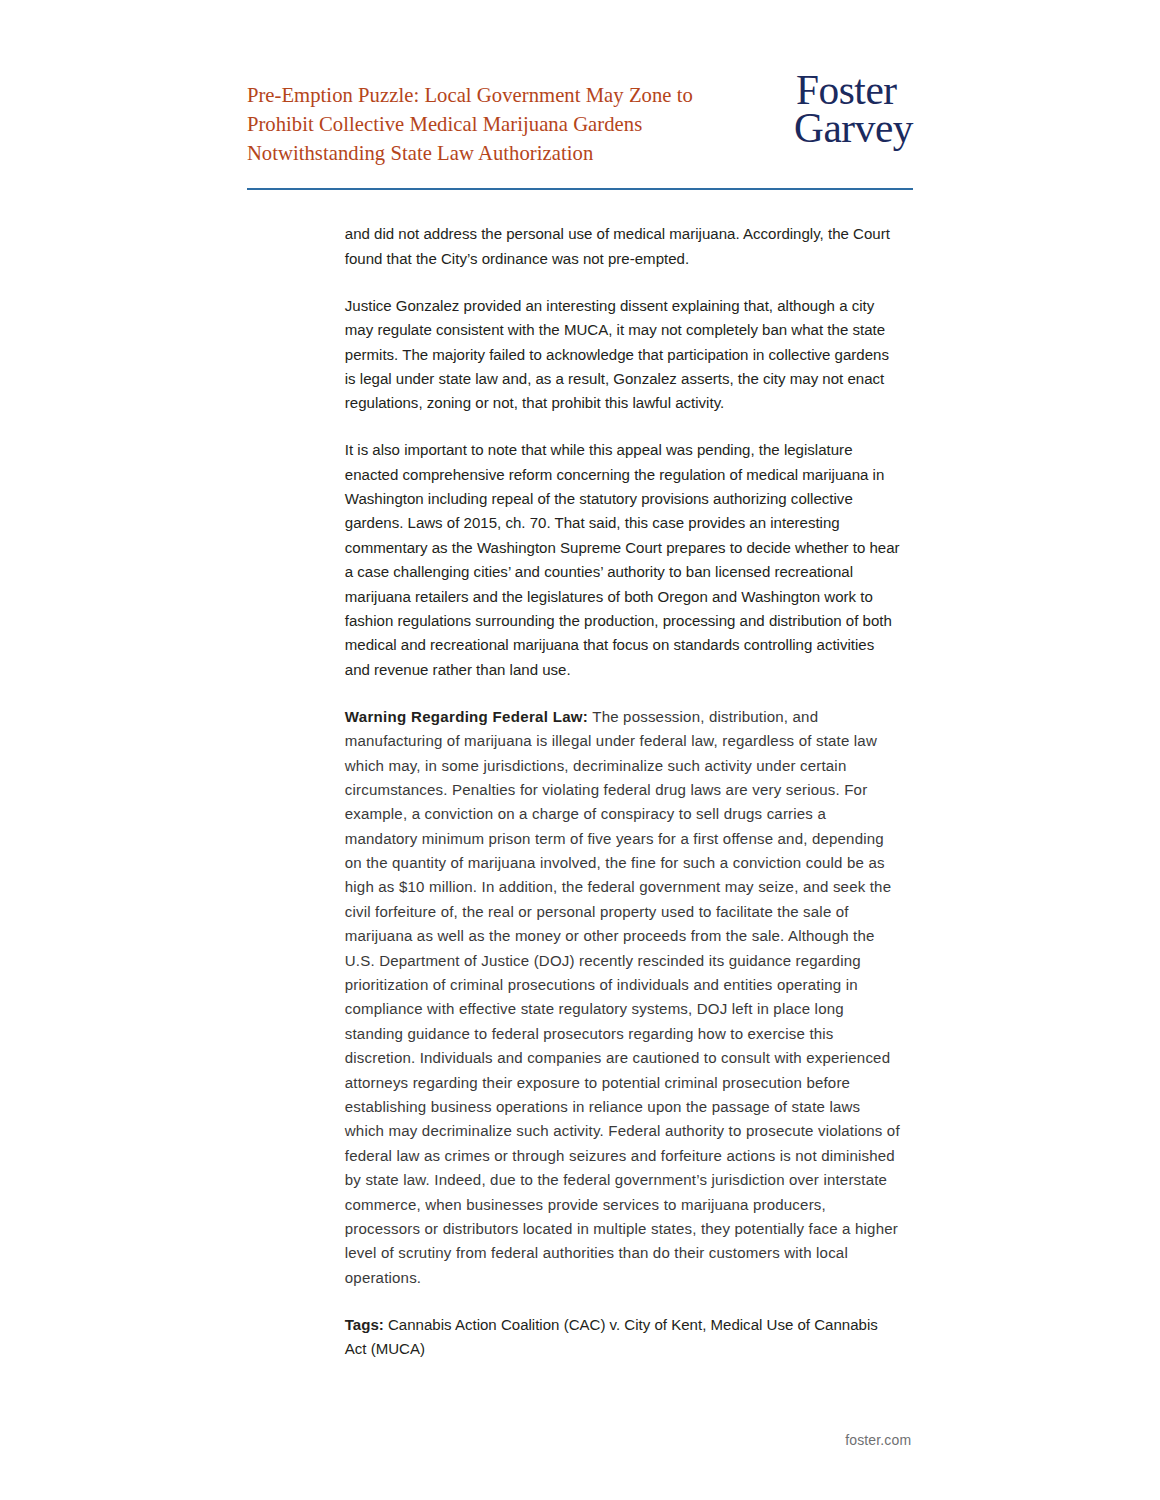Pre-Emption Puzzle: Local Government May Zone to Prohibit Collective Medical Marijuana Gardens Notwithstanding State Law Authorization
Foster Garvey
and did not address the personal use of medical marijuana. Accordingly, the Court found that the City’s ordinance was not pre-empted.
Justice Gonzalez provided an interesting dissent explaining that, although a city may regulate consistent with the MUCA, it may not completely ban what the state permits. The majority failed to acknowledge that participation in collective gardens is legal under state law and, as a result, Gonzalez asserts, the city may not enact regulations, zoning or not, that prohibit this lawful activity.
It is also important to note that while this appeal was pending, the legislature enacted comprehensive reform concerning the regulation of medical marijuana in Washington including repeal of the statutory provisions authorizing collective gardens. Laws of 2015, ch. 70. That said, this case provides an interesting commentary as the Washington Supreme Court prepares to decide whether to hear a case challenging cities’ and counties’ authority to ban licensed recreational marijuana retailers and the legislatures of both Oregon and Washington work to fashion regulations surrounding the production, processing and distribution of both medical and recreational marijuana that focus on standards controlling activities and revenue rather than land use.
Warning Regarding Federal Law: The possession, distribution, and manufacturing of marijuana is illegal under federal law, regardless of state law which may, in some jurisdictions, decriminalize such activity under certain circumstances. Penalties for violating federal drug laws are very serious. For example, a conviction on a charge of conspiracy to sell drugs carries a mandatory minimum prison term of five years for a first offense and, depending on the quantity of marijuana involved, the fine for such a conviction could be as high as $10 million. In addition, the federal government may seize, and seek the civil forfeiture of, the real or personal property used to facilitate the sale of marijuana as well as the money or other proceeds from the sale. Although the U.S. Department of Justice (DOJ) recently rescinded its guidance regarding prioritization of criminal prosecutions of individuals and entities operating in compliance with effective state regulatory systems, DOJ left in place long standing guidance to federal prosecutors regarding how to exercise this discretion. Individuals and companies are cautioned to consult with experienced attorneys regarding their exposure to potential criminal prosecution before establishing business operations in reliance upon the passage of state laws which may decriminalize such activity. Federal authority to prosecute violations of federal law as crimes or through seizures and forfeiture actions is not diminished by state law. Indeed, due to the federal government’s jurisdiction over interstate commerce, when businesses provide services to marijuana producers, processors or distributors located in multiple states, they potentially face a higher level of scrutiny from federal authorities than do their customers with local operations.
Tags: Cannabis Action Coalition (CAC) v. City of Kent, Medical Use of Cannabis Act (MUCA)
foster.com